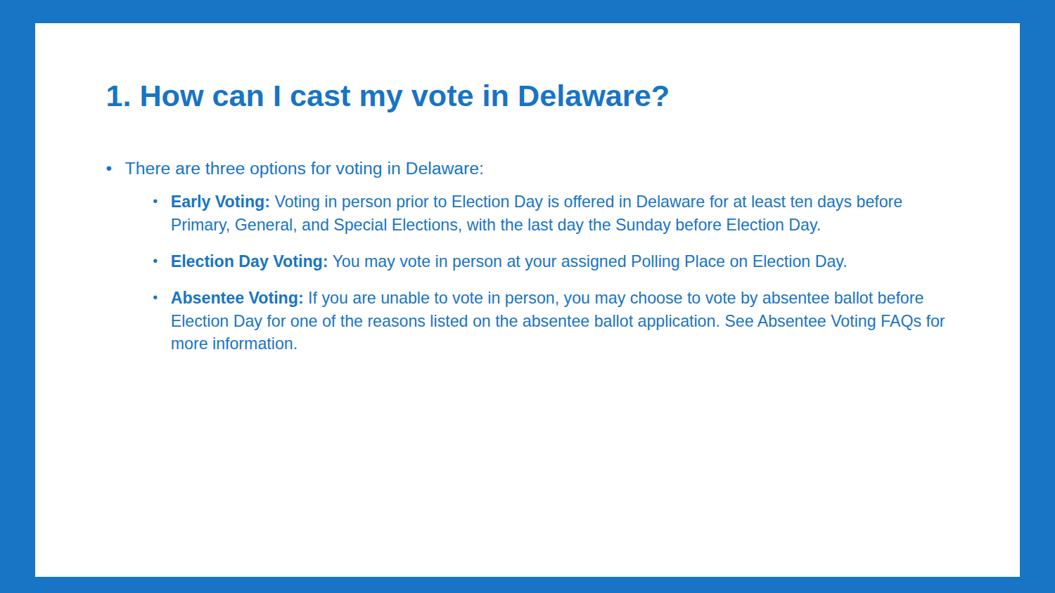1. How can I cast my vote in Delaware?
There are three options for voting in Delaware:
Early Voting: Voting in person prior to Election Day is offered in Delaware for at least ten days before Primary, General, and Special Elections, with the last day the Sunday before Election Day.
Election Day Voting: You may vote in person at your assigned Polling Place on Election Day.
Absentee Voting: If you are unable to vote in person, you may choose to vote by absentee ballot before Election Day for one of the reasons listed on the absentee ballot application. See Absentee Voting FAQs for more information.